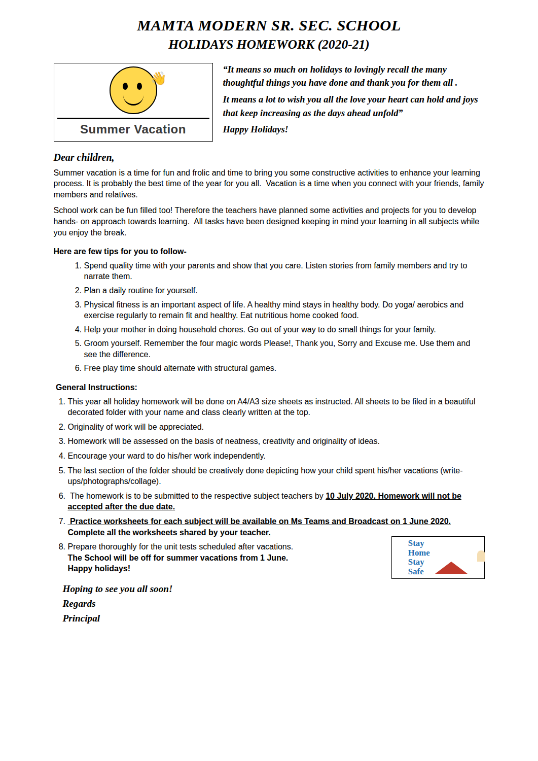MAMTA MODERN SR. SEC. SCHOOL
HOLIDAYS HOMEWORK (2020-21)
👋
Summer Vacation
“It means so much on holidays to lovingly recall the many thoughtful things you have done and thank you for them all .
It means a lot to wish you all the love your heart can hold and joys that keep increasing as the days ahead unfold”
Happy Holidays!
Dear children,
Summer vacation is a time for fun and frolic and time to bring you some constructive activities to enhance your learning process. It is probably the best time of the year for you all. Vacation is a time when you connect with your friends, family members and relatives.
School work can be fun filled too! Therefore the teachers have planned some activities and projects for you to develop hands- on approach towards learning. All tasks have been designed keeping in mind your learning in all subjects while you enjoy the break.
Here are few tips for you to follow-
Spend quality time with your parents and show that you care. Listen stories from family members and try to narrate them.
Plan a daily routine for yourself.
Physical fitness is an important aspect of life. A healthy mind stays in healthy body. Do yoga/ aerobics and exercise regularly to remain fit and healthy. Eat nutritious home cooked food.
Help your mother in doing household chores. Go out of your way to do small things for your family.
Groom yourself. Remember the four magic words Please!, Thank you, Sorry and Excuse me. Use them and see the difference.
Free play time should alternate with structural games.
General Instructions:
This year all holiday homework will be done on A4/A3 size sheets as instructed. All sheets to be filed in a beautiful decorated folder with your name and class clearly written at the top.
Originality of work will be appreciated.
Homework will be assessed on the basis of neatness, creativity and originality of ideas.
Encourage your ward to do his/her work independently.
The last section of the folder should be creatively done depicting how your child spent his/her vacations (write-ups/photographs/collage).
The homework is to be submitted to the respective subject teachers by 10 July 2020. Homework will not be accepted after the due date.
Practice worksheets for each subject will be available on Ms Teams and Broadcast on 1 June 2020. Complete all the worksheets shared by your teacher.
Stay
Home
Stay
Safe
Prepare thoroughly for the unit tests scheduled after vacations.
The School will be off for summer vacations from 1 June.
Happy holidays!
Hoping to see you all soon!
Regards
Principal